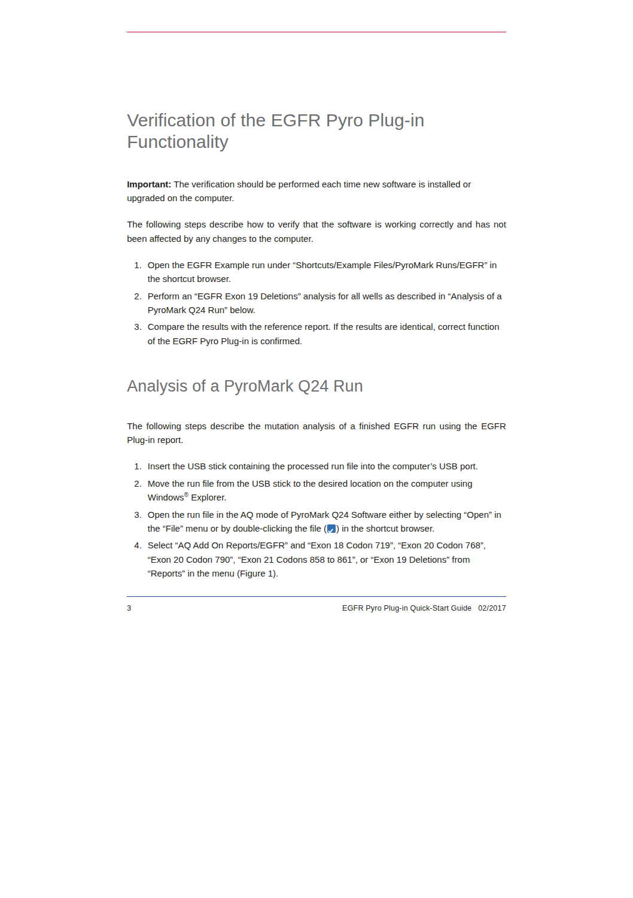Verification of the EGFR Pyro Plug-in Functionality
Important: The verification should be performed each time new software is installed or upgraded on the computer.
The following steps describe how to verify that the software is working correctly and has not been affected by any changes to the computer.
Open the EGFR Example run under “Shortcuts/Example Files/PyroMark Runs/EGFR” in the shortcut browser.
Perform an “EGFR Exon 19 Deletions” analysis for all wells as described in “Analysis of a PyroMark Q24 Run” below.
Compare the results with the reference report. If the results are identical, correct function of the EGRF Pyro Plug-in is confirmed.
Analysis of a PyroMark Q24 Run
The following steps describe the mutation analysis of a finished EGFR run using the EGFR Plug-in report.
Insert the USB stick containing the processed run file into the computer’s USB port.
Move the run file from the USB stick to the desired location on the computer using Windows® Explorer.
Open the run file in the AQ mode of PyroMark Q24 Software either by selecting “Open” in the “File” menu or by double-clicking the file ( ) in the shortcut browser.
Select “AQ Add On Reports/EGFR” and “Exon 18 Codon 719”, “Exon 20 Codon 768”, “Exon 20 Codon 790”, “Exon 21 Codons 858 to 861”, or “Exon 19 Deletions” from “Reports” in the menu (Figure 1).
3
EGFR Pyro Plug-in Quick-Start Guide 02/2017